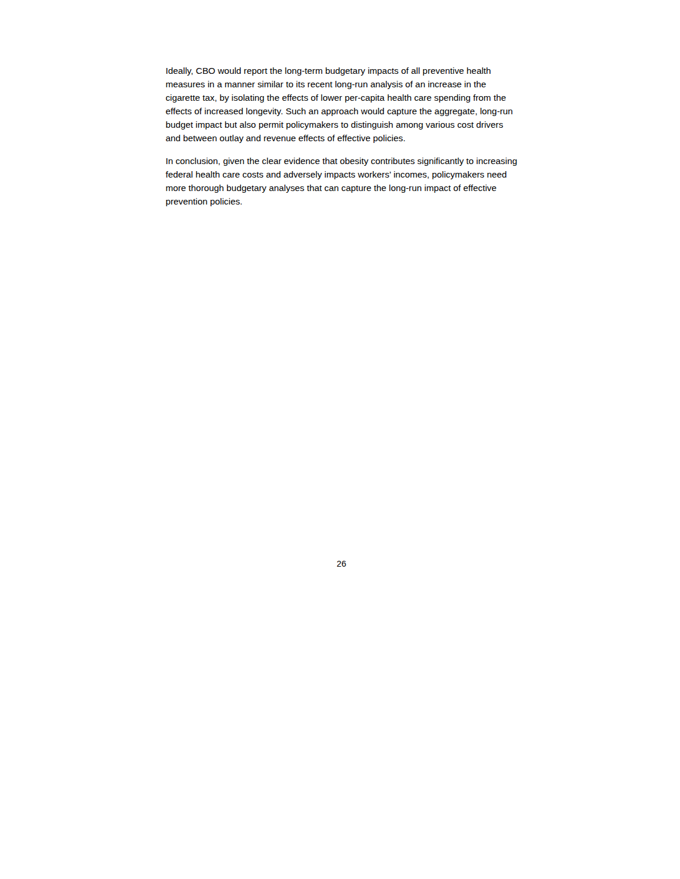Ideally, CBO would report the long-term budgetary impacts of all preventive health measures in a manner similar to its recent long-run analysis of an increase in the cigarette tax, by isolating the effects of lower per-capita health care spending from the effects of increased longevity. Such an approach would capture the aggregate, long-run budget impact but also permit policymakers to distinguish among various cost drivers and between outlay and revenue effects of effective policies.
In conclusion, given the clear evidence that obesity contributes significantly to increasing federal health care costs and adversely impacts workers’ incomes, policymakers need more thorough budgetary analyses that can capture the long-run impact of effective prevention policies.
26